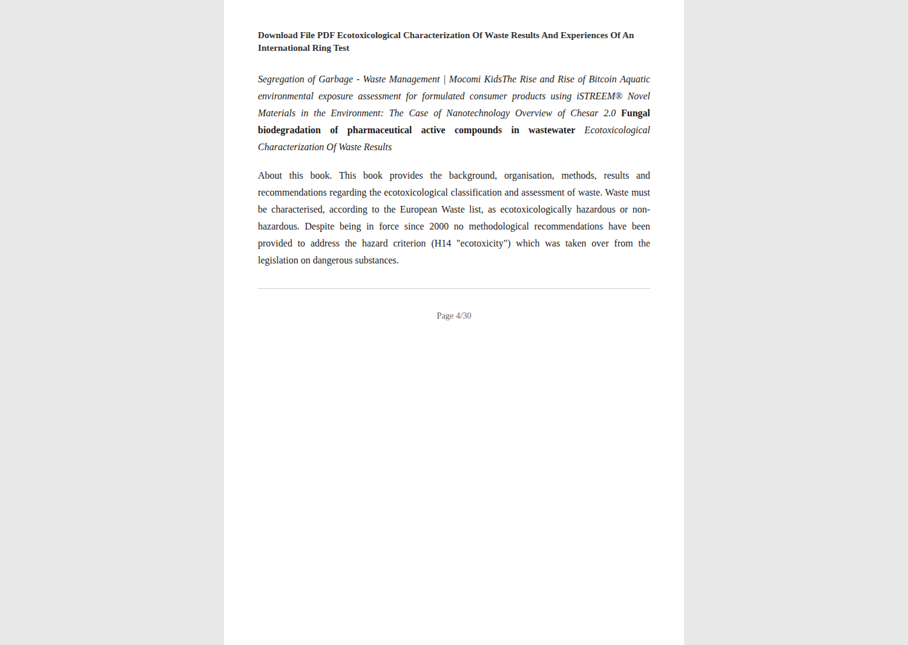Download File PDF Ecotoxicological Characterization Of Waste Results And Experiences Of An International Ring Test
Segregation of Garbage - Waste Management | Mocomi Kids The Rise and Rise of Bitcoin Aquatic environmental exposure assessment for formulated consumer products using iSTREEM® Novel Materials in the Environment: The Case of Nanotechnology Overview of Chesar 2.0 Fungal biodegradation of pharmaceutical active compounds in wastewater Ecotoxicological Characterization Of Waste Results
About this book. This book provides the background, organisation, methods, results and recommendations regarding the ecotoxicological classification and assessment of waste. Waste must be characterised, according to the European Waste list, as ecotoxicologically hazardous or non-hazardous. Despite being in force since 2000 no methodological recommendations have been provided to address the hazard criterion (H14 "ecotoxicity") which was taken over from the legislation on dangerous substances.
Page 4/30